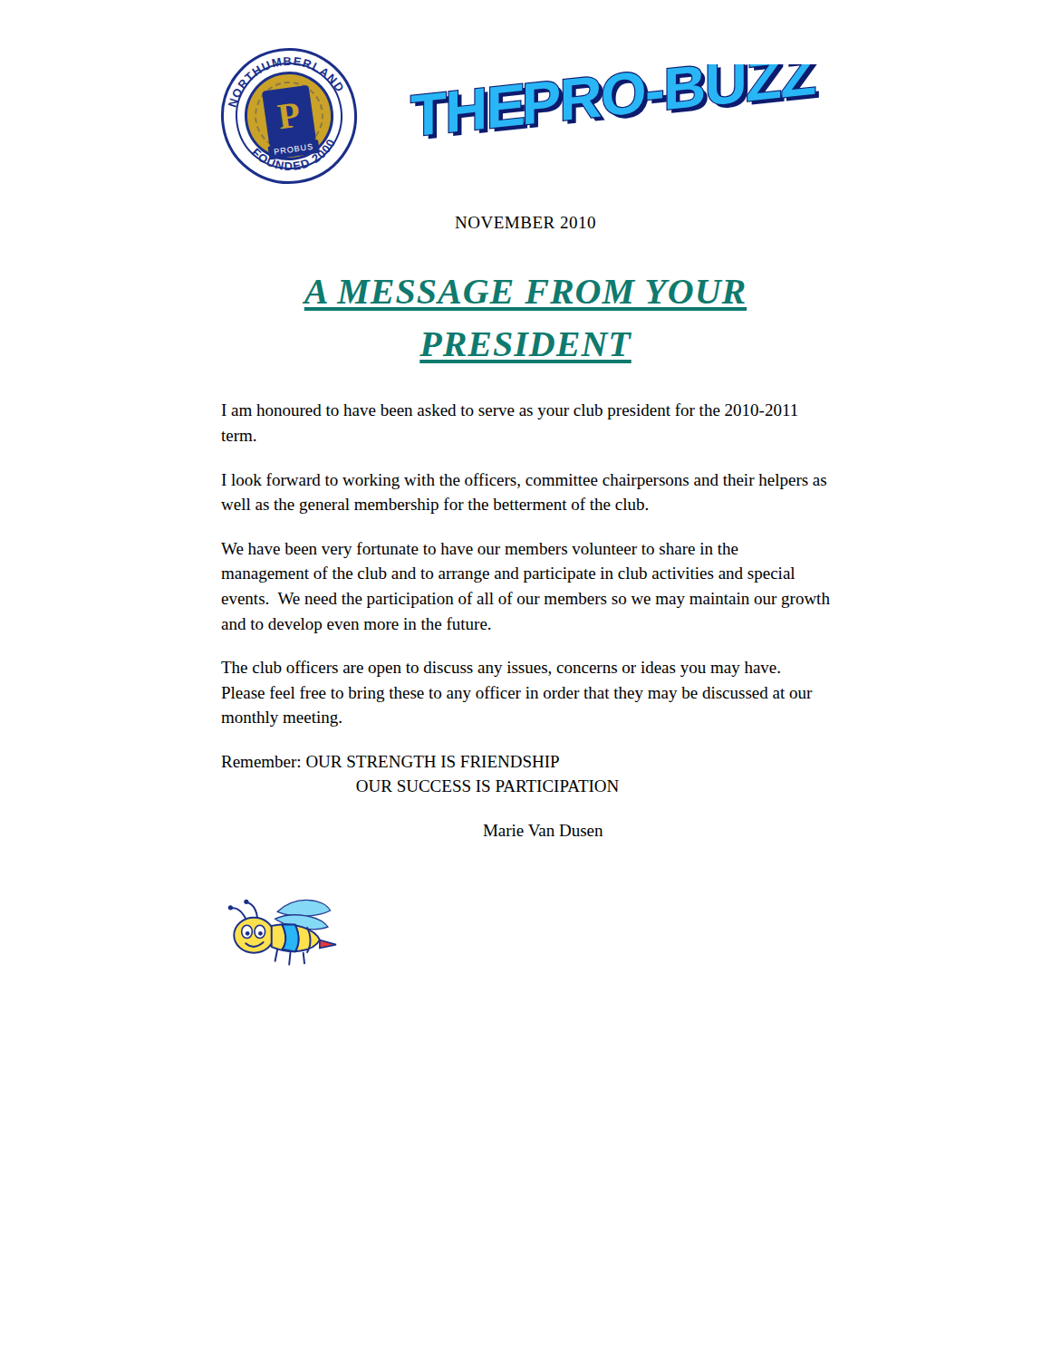P
PROBUS
NORTHUMBERLAND FOUNDED 2000
THE PRO-BUZZ THE PRO-BUZZ
NOVEMBER 2010
A MESSAGE FROM YOUR PRESIDENT
I am honoured to have been asked to serve as your club president for the 2010-2011 term.
I look forward to working with the officers, committee chairpersons and their helpers as well as the general membership for the betterment of the club.
We have been very fortunate to have our members volunteer to share in the management of the club and to arrange and participate in club activities and special events. We need the participation of all of our members so we may maintain our growth and to develop even more in the future.
The club officers are open to discuss any issues, concerns or ideas you may have. Please feel free to bring these to any officer in order that they may be discussed at our monthly meeting.
Remember: OUR STRENGTH IS FRIENDSHIP OUR SUCCESS IS PARTICIPATION
Marie Van Dusen